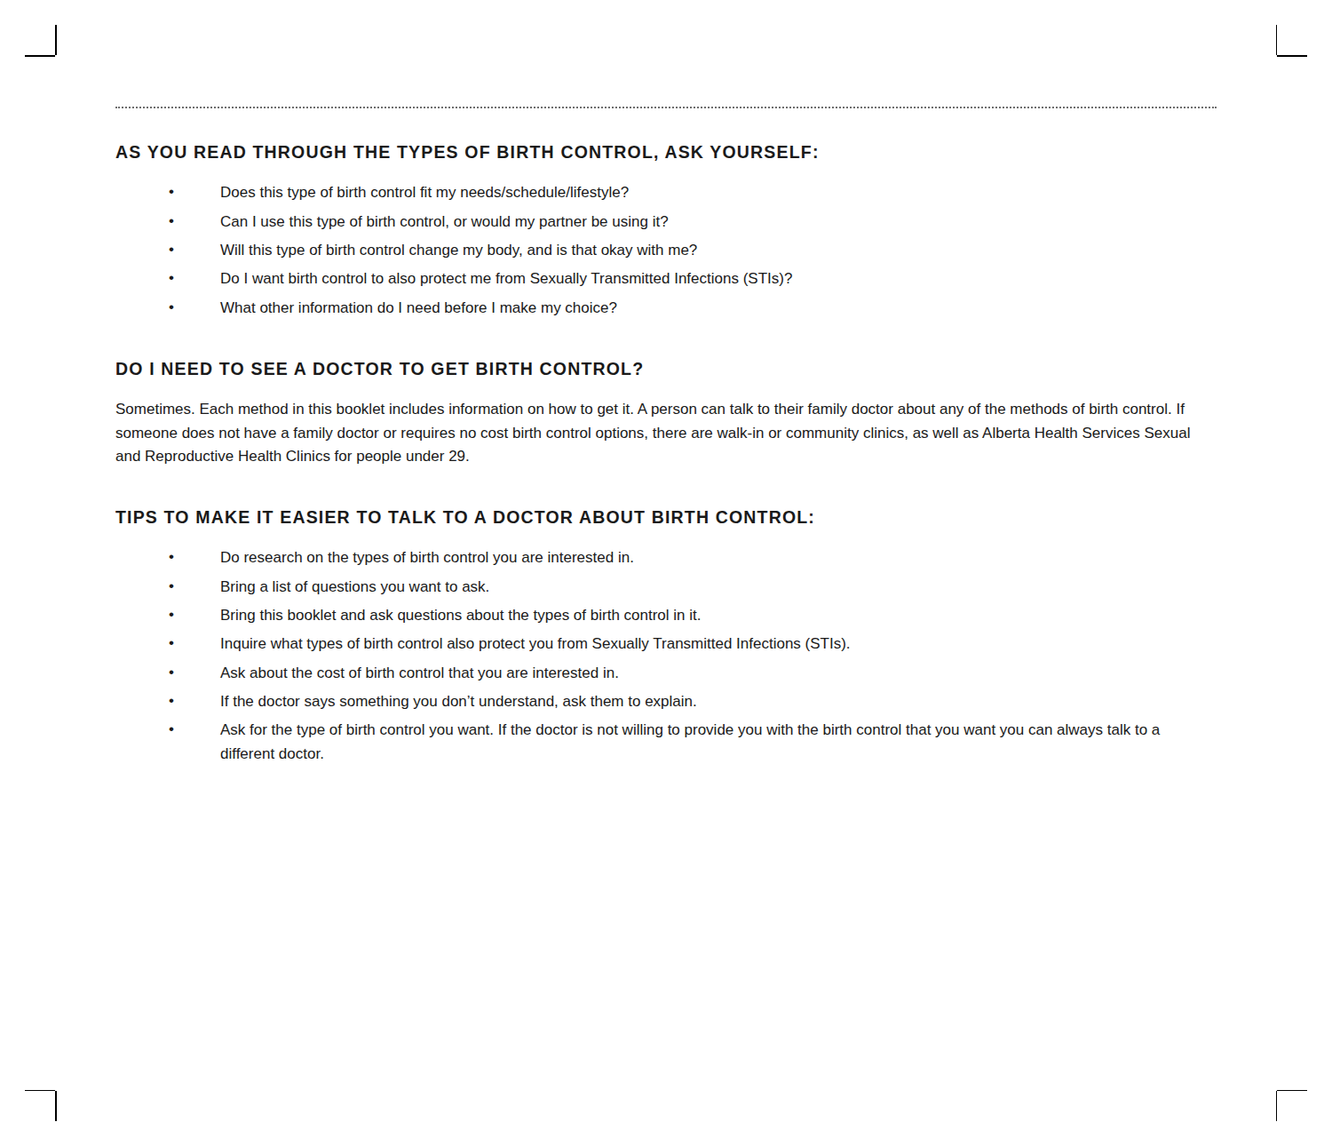As you read through the types of birth control, ask yourself:
Does this type of birth control fit my needs/schedule/lifestyle?
Can I use this type of birth control, or would my partner be using it?
Will this type of birth control change my body, and is that okay with me?
Do I want birth control to also protect me from Sexually Transmitted Infections (STIs)?
What other information do I need before I make my choice?
Do I need to see a doctor to get birth control?
Sometimes. Each method in this booklet includes information on how to get it. A person can talk to their family doctor about any of the methods of birth control. If someone does not have a family doctor or requires no cost birth control options, there are walk-in or community clinics, as well as Alberta Health Services Sexual and Reproductive Health Clinics for people under 29.
Tips to make it easier to talk to a doctor about birth control:
Do research on the types of birth control you are interested in.
Bring a list of questions you want to ask.
Bring this booklet and ask questions about the types of birth control in it.
Inquire what types of birth control also protect you from Sexually Transmitted Infections (STIs).
Ask about the cost of birth control that you are interested in.
If the doctor says something you don’t understand, ask them to explain.
Ask for the type of birth control you want. If the doctor is not willing to provide you with the birth control that you want you can always talk to a different doctor.